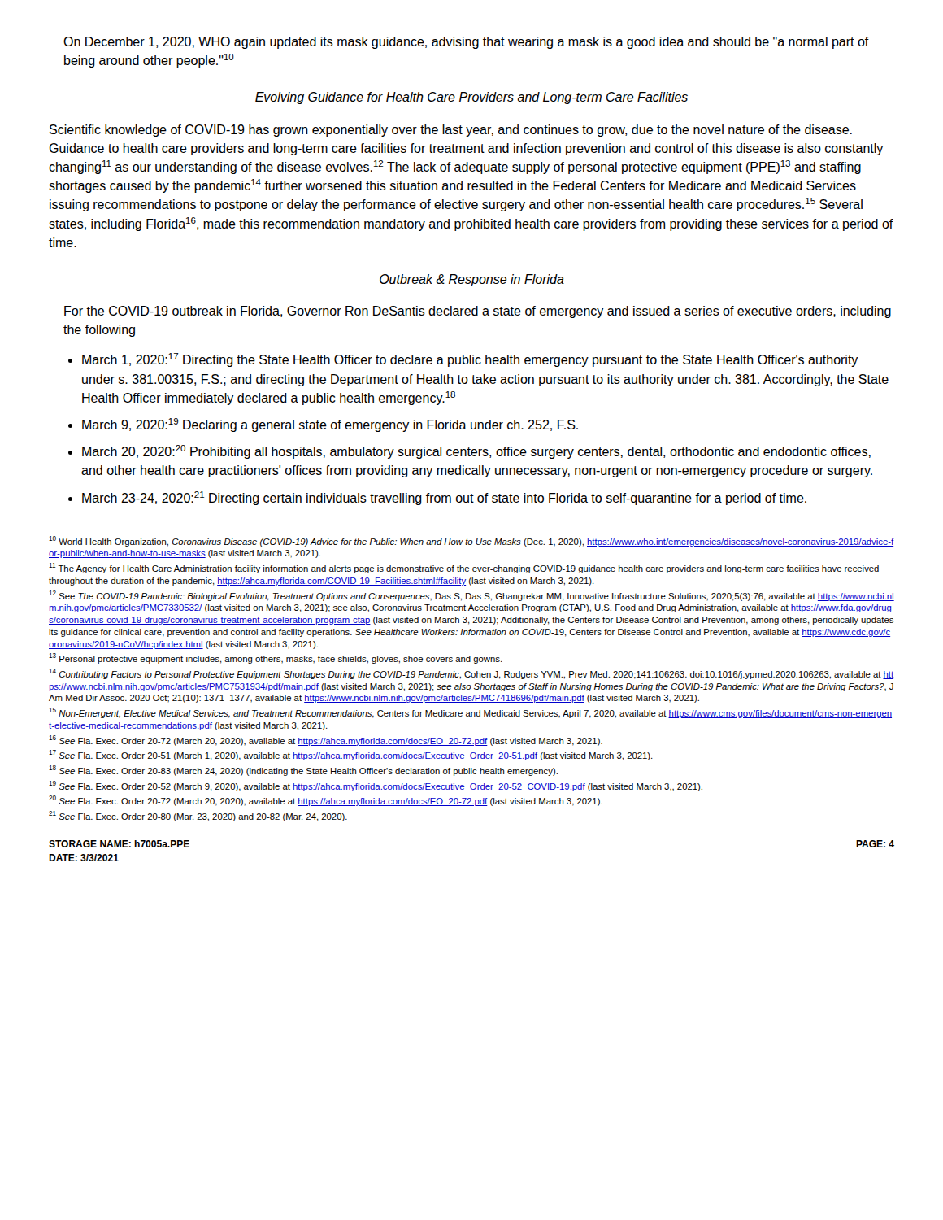On December 1, 2020, WHO again updated its mask guidance, advising that wearing a mask is a good idea and should be "a normal part of being around other people."10
Evolving Guidance for Health Care Providers and Long-term Care Facilities
Scientific knowledge of COVID-19 has grown exponentially over the last year, and continues to grow, due to the novel nature of the disease. Guidance to health care providers and long-term care facilities for treatment and infection prevention and control of this disease is also constantly changing11 as our understanding of the disease evolves.12 The lack of adequate supply of personal protective equipment (PPE)13 and staffing shortages caused by the pandemic14 further worsened this situation and resulted in the Federal Centers for Medicare and Medicaid Services issuing recommendations to postpone or delay the performance of elective surgery and other non-essential health care procedures.15 Several states, including Florida16, made this recommendation mandatory and prohibited health care providers from providing these services for a period of time.
Outbreak & Response in Florida
For the COVID-19 outbreak in Florida, Governor Ron DeSantis declared a state of emergency and issued a series of executive orders, including the following
March 1, 2020:17 Directing the State Health Officer to declare a public health emergency pursuant to the State Health Officer's authority under s. 381.00315, F.S.; and directing the Department of Health to take action pursuant to its authority under ch. 381. Accordingly, the State Health Officer immediately declared a public health emergency.18
March 9, 2020:19 Declaring a general state of emergency in Florida under ch. 252, F.S.
March 20, 2020:20 Prohibiting all hospitals, ambulatory surgical centers, office surgery centers, dental, orthodontic and endodontic offices, and other health care practitioners' offices from providing any medically unnecessary, non-urgent or non-emergency procedure or surgery.
March 23-24, 2020:21 Directing certain individuals travelling from out of state into Florida to self-quarantine for a period of time.
10 World Health Organization, Coronavirus Disease (COVID-19) Advice for the Public: When and How to Use Masks (Dec. 1, 2020), https://www.who.int/emergencies/diseases/novel-coronavirus-2019/advice-for-public/when-and-how-to-use-masks (last visited March 3, 2021).
11 The Agency for Health Care Administration facility information and alerts page is demonstrative of the ever-changing COVID-19 guidance health care providers and long-term care facilities have received throughout the duration of the pandemic, https://ahca.myflorida.com/COVID-19_Facilities.shtml#facility (last visited on March 3, 2021).
12 See The COVID-19 Pandemic: Biological Evolution, Treatment Options and Consequences, Das S, Das S, Ghangrekar MM, Innovative Infrastructure Solutions, 2020;5(3):76, available at https://www.ncbi.nlm.nih.gov/pmc/articles/PMC7330532/ (last visited on March 3, 2021); see also, Coronavirus Treatment Acceleration Program (CTAP), U.S. Food and Drug Administration, available at https://www.fda.gov/drugs/coronavirus-covid-19-drugs/coronavirus-treatment-acceleration-program-ctap (last visited on March 3, 2021); Additionally, the Centers for Disease Control and Prevention, among others, periodically updates its guidance for clinical care, prevention and control and facility operations. See Healthcare Workers: Information on COVID-19, Centers for Disease Control and Prevention, available at https://www.cdc.gov/coronavirus/2019-nCoV/hcp/index.html (last visited March 3, 2021).
13 Personal protective equipment includes, among others, masks, face shields, gloves, shoe covers and gowns.
14 Contributing Factors to Personal Protective Equipment Shortages During the COVID-19 Pandemic, Cohen J, Rodgers YVM., Prev Med. 2020;141:106263. doi:10.1016/j.ypmed.2020.106263, available at https://www.ncbi.nlm.nih.gov/pmc/articles/PMC7531934/pdf/main.pdf (last visited March 3, 2021); see also Shortages of Staff in Nursing Homes During the COVID-19 Pandemic: What are the Driving Factors?, J Am Med Dir Assoc. 2020 Oct; 21(10): 1371–1377, available at https://www.ncbi.nlm.nih.gov/pmc/articles/PMC7418696/pdf/main.pdf (last visited March 3, 2021).
15 Non-Emergent, Elective Medical Services, and Treatment Recommendations, Centers for Medicare and Medicaid Services, April 7, 2020, available at https://www.cms.gov/files/document/cms-non-emergent-elective-medical-recommendations.pdf (last visited March 3, 2021).
16 See Fla. Exec. Order 20-72 (March 20, 2020), available at https://ahca.myflorida.com/docs/EO_20-72.pdf (last visited March 3, 2021).
17 See Fla. Exec. Order 20-51 (March 1, 2020), available at https://ahca.myflorida.com/docs/Executive_Order_20-51.pdf (last visited March 3, 2021).
18 See Fla. Exec. Order 20-83 (March 24, 2020) (indicating the State Health Officer's declaration of public health emergency).
19 See Fla. Exec. Order 20-52 (March 9, 2020), available at https://ahca.myflorida.com/docs/Executive_Order_20-52_COVID-19.pdf (last visited March 3,, 2021).
20 See Fla. Exec. Order 20-72 (March 20, 2020), available at https://ahca.myflorida.com/docs/EO_20-72.pdf (last visited March 3, 2021).
21 See Fla. Exec. Order 20-80 (Mar. 23, 2020) and 20-82 (Mar. 24, 2020).
STORAGE NAME: h7005a.PPE
DATE: 3/3/2021
PAGE: 4